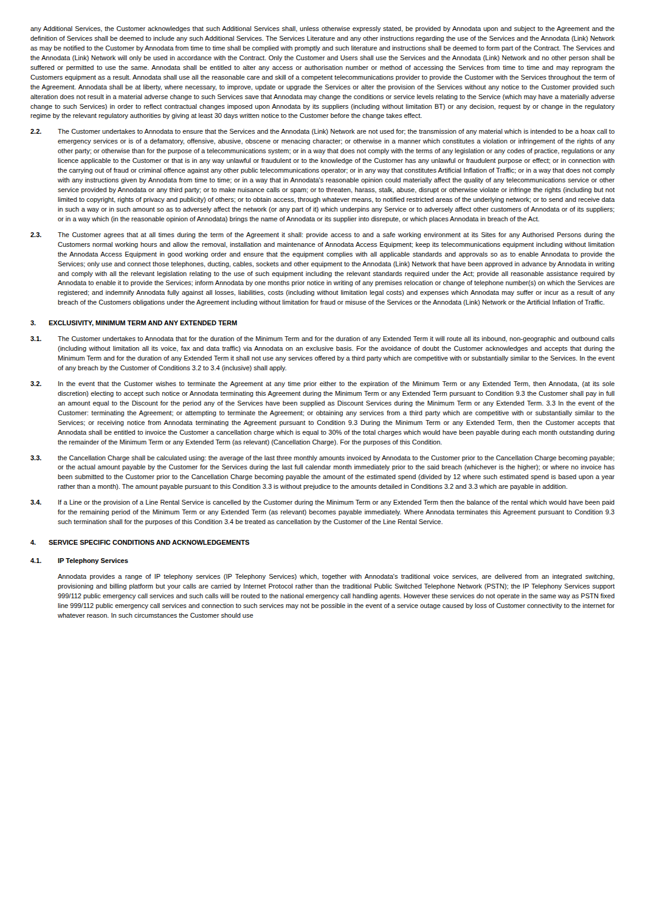any Additional Services, the Customer acknowledges that such Additional Services shall, unless otherwise expressly stated, be provided by Annodata upon and subject to the Agreement and the definition of Services shall be deemed to include any such Additional Services. The Services Literature and any other instructions regarding the use of the Services and the Annodata (Link) Network as may be notified to the Customer by Annodata from time to time shall be complied with promptly and such literature and instructions shall be deemed to form part of the Contract. The Services and the Annodata (Link) Network will only be used in accordance with the Contract. Only the Customer and Users shall use the Services and the Annodata (Link) Network and no other person shall be suffered or permitted to use the same. Annodata shall be entitled to alter any access or authorisation number or method of accessing the Services from time to time and may reprogram the Customers equipment as a result. Annodata shall use all the reasonable care and skill of a competent telecommunications provider to provide the Customer with the Services throughout the term of the Agreement. Annodata shall be at liberty, where necessary, to improve, update or upgrade the Services or alter the provision of the Services without any notice to the Customer provided such alteration does not result in a material adverse change to such Services save that Annodata may change the conditions or service levels relating to the Service (which may have a materially adverse change to such Services) in order to reflect contractual changes imposed upon Annodata by its suppliers (including without limitation BT) or any decision, request by or change in the regulatory regime by the relevant regulatory authorities by giving at least 30 days written notice to the Customer before the change takes effect.
2.2.
The Customer undertakes to Annodata to ensure that the Services and the Annodata (Link) Network are not used for; the transmission of any material which is intended to be a hoax call to emergency services or is of a defamatory, offensive, abusive, obscene or menacing character; or otherwise in a manner which constitutes a violation or infringement of the rights of any other party; or otherwise than for the purpose of a telecommunications system; or in a way that does not comply with the terms of any legislation or any codes of practice, regulations or any licence applicable to the Customer or that is in any way unlawful or fraudulent or to the knowledge of the Customer has any unlawful or fraudulent purpose or effect; or in connection with the carrying out of fraud or criminal offence against any other public telecommunications operator; or in any way that constitutes Artificial Inflation of Traffic; or in a way that does not comply with any instructions given by Annodata from time to time; or in a way that in Annodata's reasonable opinion could materially affect the quality of any telecommunications service or other service provided by Annodata or any third party; or to make nuisance calls or spam; or to threaten, harass, stalk, abuse, disrupt or otherwise violate or infringe the rights (including but not limited to copyright, rights of privacy and publicity) of others; or to obtain access, through whatever means, to notified restricted areas of the underlying network; or to send and receive data in such a way or in such amount so as to adversely affect the network (or any part of it) which underpins any Service or to adversely affect other customers of Annodata or of its suppliers; or in a way which (in the reasonable opinion of Annodata) brings the name of Annodata or its supplier into disrepute, or which places Annodata in breach of the Act.
2.3.
The Customer agrees that at all times during the term of the Agreement it shall: provide access to and a safe working environment at its Sites for any Authorised Persons during the Customers normal working hours and allow the removal, installation and maintenance of Annodata Access Equipment; keep its telecommunications equipment including without limitation the Annodata Access Equipment in good working order and ensure that the equipment complies with all applicable standards and approvals so as to enable Annodata to provide the Services; only use and connect those telephones, ducting, cables, sockets and other equipment to the Annodata (Link) Network that have been approved in advance by Annodata in writing and comply with all the relevant legislation relating to the use of such equipment including the relevant standards required under the Act; provide all reasonable assistance required by Annodata to enable it to provide the Services; inform Annodata by one months prior notice in writing of any premises relocation or change of telephone number(s) on which the Services are registered; and indemnify Annodata fully against all losses, liabilities, costs (including without limitation legal costs) and expenses which Annodata may suffer or incur as a result of any breach of the Customers obligations under the Agreement including without limitation for fraud or misuse of the Services or the Annodata (Link) Network or the Artificial Inflation of Traffic.
3.
Exclusivity, Minimum Term and any Extended Term
3.1.
The Customer undertakes to Annodata that for the duration of the Minimum Term and for the duration of any Extended Term it will route all its inbound, non-geographic and outbound calls (including without limitation all its voice, fax and data traffic) via Annodata on an exclusive basis. For the avoidance of doubt the Customer acknowledges and accepts that during the Minimum Term and for the duration of any Extended Term it shall not use any services offered by a third party which are competitive with or substantially similar to the Services. In the event of any breach by the Customer of Conditions 3.2 to 3.4 (inclusive) shall apply.
3.2.
In the event that the Customer wishes to terminate the Agreement at any time prior either to the expiration of the Minimum Term or any Extended Term, then Annodata, (at its sole discretion) electing to accept such notice or Annodata terminating this Agreement during the Minimum Term or any Extended Term pursuant to Condition 9.3 the Customer shall pay in full an amount equal to the Discount for the period any of the Services have been supplied as Discount Services during the Minimum Term or any Extended Term. 3.3 In the event of the Customer: terminating the Agreement; or attempting to terminate the Agreement; or obtaining any services from a third party which are competitive with or substantially similar to the Services; or receiving notice from Annodata terminating the Agreement pursuant to Condition 9.3 During the Minimum Term or any Extended Term, then the Customer accepts that Annodata shall be entitled to invoice the Customer a cancellation charge which is equal to 30% of the total charges which would have been payable during each month outstanding during the remainder of the Minimum Term or any Extended Term (as relevant) (Cancellation Charge). For the purposes of this Condition.
3.3.
the Cancellation Charge shall be calculated using: the average of the last three monthly amounts invoiced by Annodata to the Customer prior to the Cancellation Charge becoming payable; or the actual amount payable by the Customer for the Services during the last full calendar month immediately prior to the said breach (whichever is the higher); or where no invoice has been submitted to the Customer prior to the Cancellation Charge becoming payable the amount of the estimated spend (divided by 12 where such estimated spend is based upon a year rather than a month). The amount payable pursuant to this Condition 3.3 is without prejudice to the amounts detailed in Conditions 3.2 and 3.3 which are payable in addition.
3.4.
If a Line or the provision of a Line Rental Service is cancelled by the Customer during the Minimum Term or any Extended Term then the balance of the rental which would have been paid for the remaining period of the Minimum Term or any Extended Term (as relevant) becomes payable immediately. Where Annodata terminates this Agreement pursuant to Condition 9.3 such termination shall for the purposes of this Condition 3.4 be treated as cancellation by the Customer of the Line Rental Service.
4.
Service Specific Conditions and Acknowledgements
4.1.
IP Telephony Services
Annodata provides a range of IP telephony services (IP Telephony Services) which, together with Annodata's traditional voice services, are delivered from an integrated switching, provisioning and billing platform but your calls are carried by Internet Protocol rather than the traditional Public Switched Telephone Network (PSTN); the IP Telephony Services support 999/112 public emergency call services and such calls will be routed to the national emergency call handling agents. However these services do not operate in the same way as PSTN fixed line 999/112 public emergency call services and connection to such services may not be possible in the event of a service outage caused by loss of Customer connectivity to the internet for whatever reason. In such circumstances the Customer should use